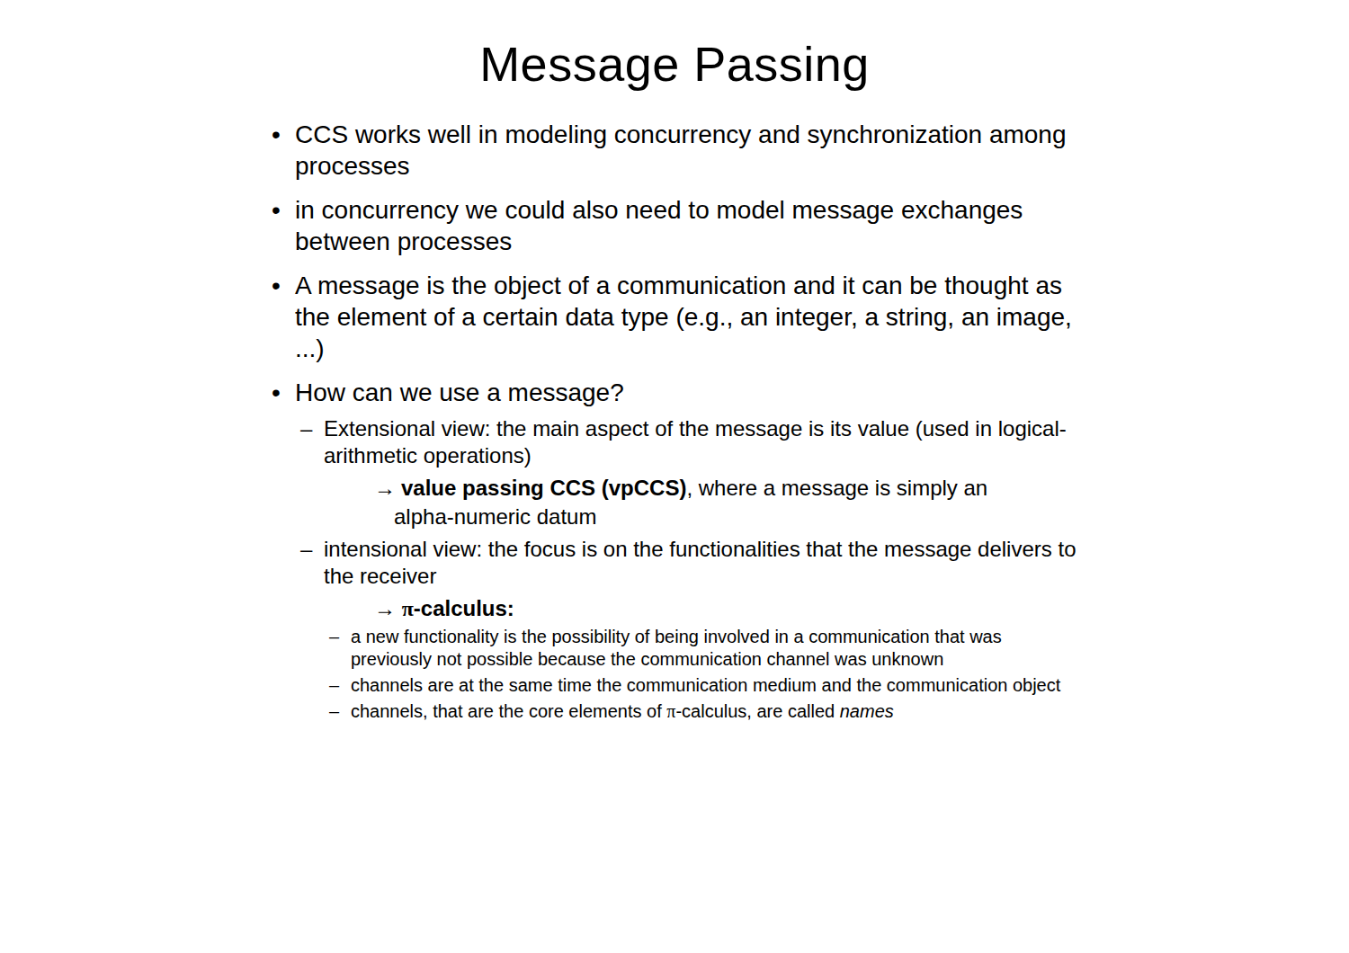Message Passing
CCS works well in modeling concurrency and synchronization among processes
in concurrency we could also need to model message exchanges between processes
A message is the object of a communication and it can be thought as the element of a certain data type (e.g., an integer, a string, an image, ...)
How can we use a message?
Extensional view: the main aspect of the message is its value (used in logical-arithmetic operations)
→value passing CCS (vpCCS), where a message is simply an
alpha-numeric datum
intensional view: the focus is on the functionalities that the message delivers to the receiver
→ π-calculus:
a new functionality is the possibility of being involved in a communication that was previously not possible because the communication channel was unknown
channels are at the same time the communication medium and the communication object
channels, that are the core elements of π-calculus, are called names